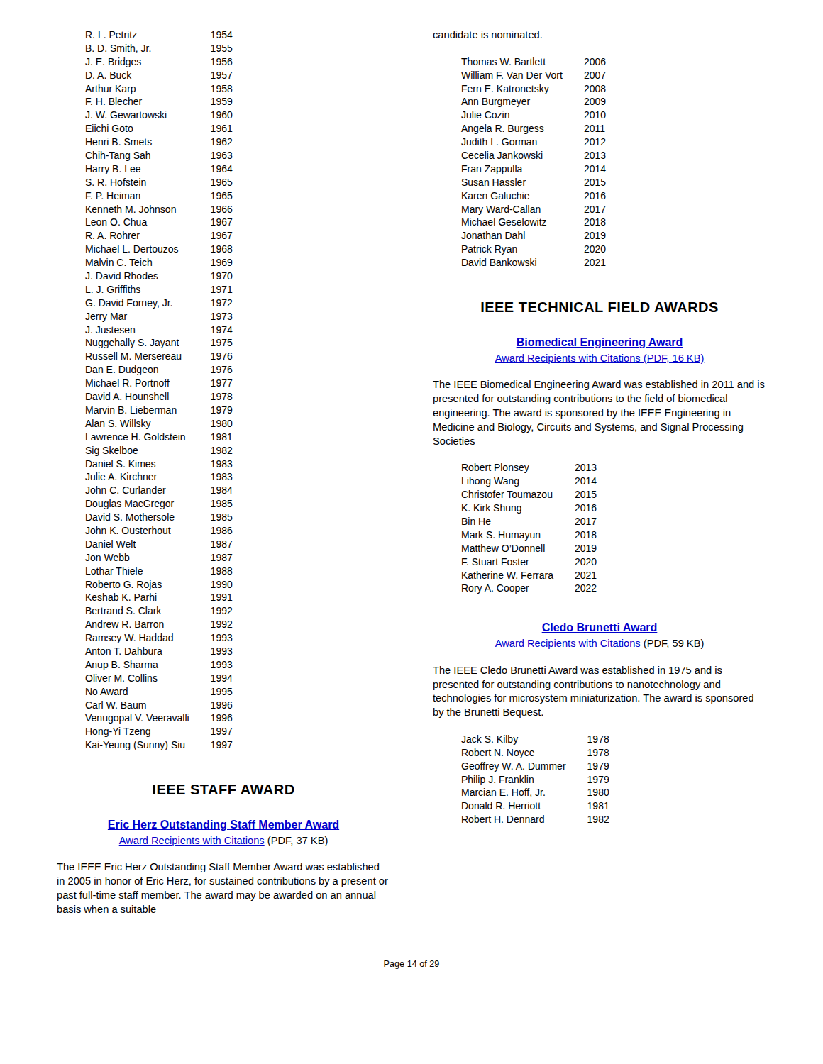| R. L. Petritz | 1954 |
| B. D. Smith, Jr. | 1955 |
| J. E. Bridges | 1956 |
| D. A. Buck | 1957 |
| Arthur Karp | 1958 |
| F. H. Blecher | 1959 |
| J. W. Gewartowski | 1960 |
| Eiichi Goto | 1961 |
| Henri B. Smets | 1962 |
| Chih-Tang Sah | 1963 |
| Harry B. Lee | 1964 |
| S. R. Hofstein | 1965 |
| F. P. Heiman | 1965 |
| Kenneth M. Johnson | 1966 |
| Leon O. Chua | 1967 |
| R. A. Rohrer | 1967 |
| Michael L. Dertouzos | 1968 |
| Malvin C. Teich | 1969 |
| J. David Rhodes | 1970 |
| L. J. Griffiths | 1971 |
| G. David Forney, Jr. | 1972 |
| Jerry Mar | 1973 |
| J. Justesen | 1974 |
| Nuggehally S. Jayant | 1975 |
| Russell M. Mersereau | 1976 |
| Dan E. Dudgeon | 1976 |
| Michael R. Portnoff | 1977 |
| David A. Hounshell | 1978 |
| Marvin B. Lieberman | 1979 |
| Alan S. Willsky | 1980 |
| Lawrence H. Goldstein | 1981 |
| Sig Skelboe | 1982 |
| Daniel S. Kimes | 1983 |
| Julie A. Kirchner | 1983 |
| John C. Curlander | 1984 |
| Douglas MacGregor | 1985 |
| David S. Mothersole | 1985 |
| John K. Ousterhout | 1986 |
| Daniel Welt | 1987 |
| Jon Webb | 1987 |
| Lothar Thiele | 1988 |
| Roberto G. Rojas | 1990 |
| Keshab K. Parhi | 1991 |
| Bertrand S. Clark | 1992 |
| Andrew R. Barron | 1992 |
| Ramsey W. Haddad | 1993 |
| Anton T. Dahbura | 1993 |
| Anup B. Sharma | 1993 |
| Oliver M. Collins | 1994 |
| No Award | 1995 |
| Carl W. Baum | 1996 |
| Venugopal V. Veeravalli | 1996 |
| Hong-Yi Tzeng | 1997 |
| Kai-Yeung (Sunny) Siu | 1997 |
IEEE STAFF AWARD
Eric Herz Outstanding Staff Member Award
Award Recipients with Citations (PDF, 37 KB)
The IEEE Eric Herz Outstanding Staff Member Award was established in 2005 in honor of Eric Herz, for sustained contributions by a present or past full-time staff member. The award may be awarded on an annual basis when a suitable
candidate is nominated.
| Thomas W. Bartlett | 2006 |
| William F. Van Der Vort | 2007 |
| Fern E. Katronetsky | 2008 |
| Ann Burgmeyer | 2009 |
| Julie Cozin | 2010 |
| Angela R. Burgess | 2011 |
| Judith L. Gorman | 2012 |
| Cecelia Jankowski | 2013 |
| Fran Zappulla | 2014 |
| Susan Hassler | 2015 |
| Karen Galuchie | 2016 |
| Mary Ward-Callan | 2017 |
| Michael Geselowitz | 2018 |
| Jonathan Dahl | 2019 |
| Patrick Ryan | 2020 |
| David Bankowski | 2021 |
IEEE TECHNICAL FIELD AWARDS
Biomedical Engineering Award
Award Recipients with Citations (PDF, 16 KB)
The IEEE Biomedical Engineering Award was established in 2011 and is presented for outstanding contributions to the field of biomedical engineering. The award is sponsored by the IEEE Engineering in Medicine and Biology, Circuits and Systems, and Signal Processing Societies
| Robert Plonsey | 2013 |
| Lihong Wang | 2014 |
| Christofer Toumazou | 2015 |
| K. Kirk Shung | 2016 |
| Bin He | 2017 |
| Mark S. Humayun | 2018 |
| Matthew O’Donnell | 2019 |
| F. Stuart Foster | 2020 |
| Katherine W. Ferrara | 2021 |
| Rory A. Cooper | 2022 |
Cledo Brunetti Award
Award Recipients with Citations (PDF, 59 KB)
The IEEE Cledo Brunetti Award was established in 1975 and is presented for outstanding contributions to nanotechnology and technologies for microsystem miniaturization. The award is sponsored by the Brunetti Bequest.
| Jack S. Kilby | 1978 |
| Robert N. Noyce | 1978 |
| Geoffrey W. A. Dummer | 1979 |
| Philip J. Franklin | 1979 |
| Marcian E. Hoff, Jr. | 1980 |
| Donald R. Herriott | 1981 |
| Robert H. Dennard | 1982 |
Page 14 of 29